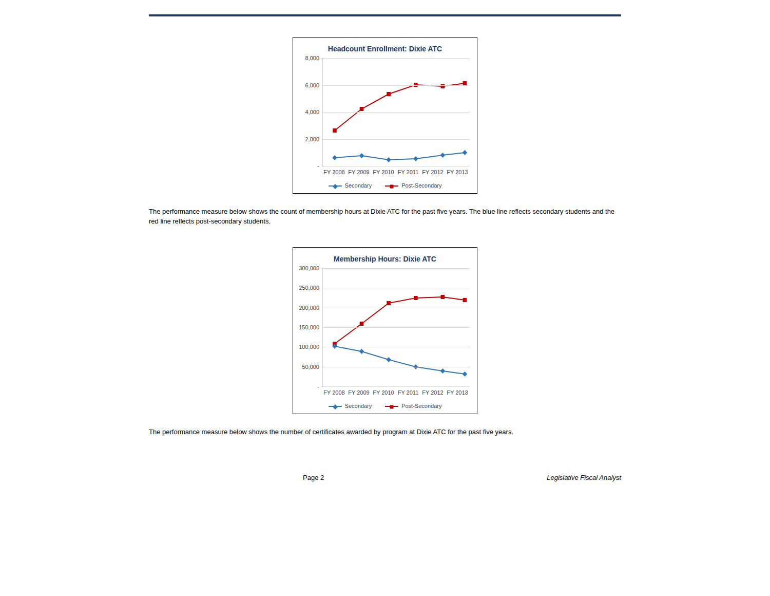Headcount Enrollment: Dixie ATC
8,000
6,000
4,000
2,000
-
FY 2008 FY 2009 FY 2010 FY 2011 FY 2012 FY 2013
Secondary
Post-Secondary
The performance measure below shows the count of membership hours at Dixie ATC for the past five years. The blue line reflects secondary students and the red line reflects post-secondary students.
Membership Hours: Dixie ATC
300,000
250,000
200,000
150,000
100,000
50,000
-
FY 2008 FY 2009 FY 2010 FY 2011 FY 2012 FY 2013
Secondary
Post-Secondary
The performance measure below shows the number of certificates awarded by program at Dixie ATC for the past five years.
Page 2 Legislative Fiscal Analyst